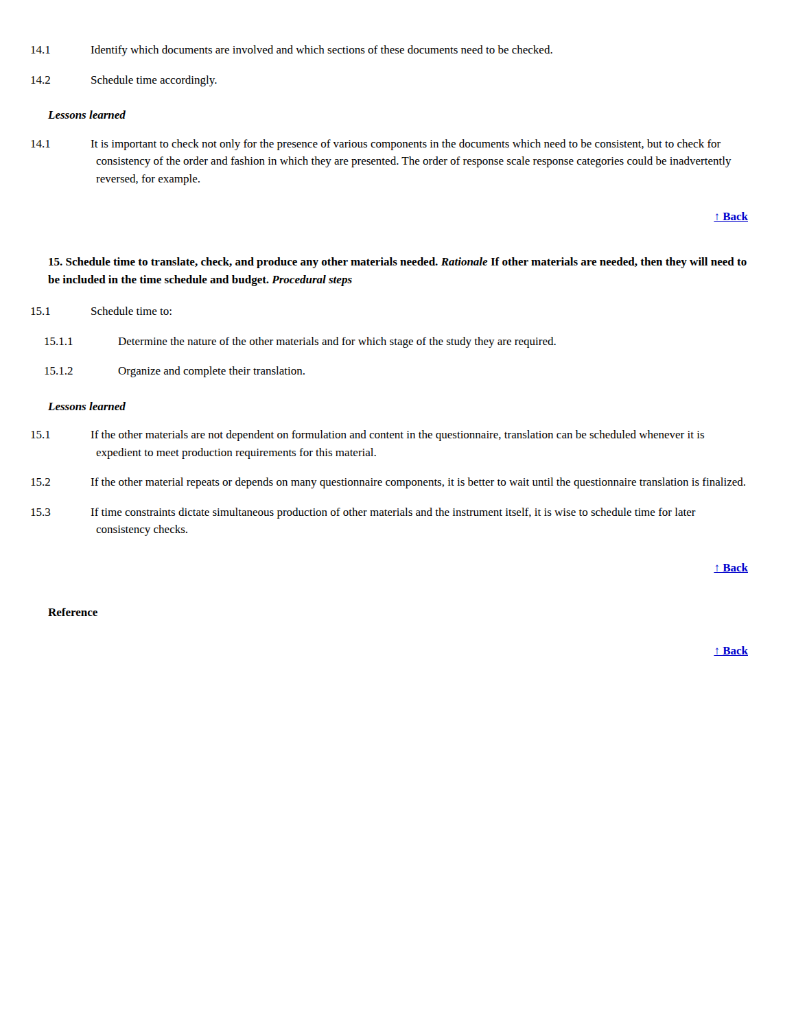14.1 Identify which documents are involved and which sections of these documents need to be checked.
14.2 Schedule time accordingly.
Lessons learned
14.1 It is important to check not only for the presence of various components in the documents which need to be consistent, but to check for consistency of the order and fashion in which they are presented. The order of response scale response categories could be inadvertently reversed, for example.
↑ Back
15. Schedule time to translate, check, and produce any other materials needed. Rationale If other materials are needed, then they will need to be included in the time schedule and budget. Procedural steps
15.1 Schedule time to:
15.1.1 Determine the nature of the other materials and for which stage of the study they are required.
15.1.2 Organize and complete their translation.
Lessons learned
15.1 If the other materials are not dependent on formulation and content in the questionnaire, translation can be scheduled whenever it is expedient to meet production requirements for this material.
15.2 If the other material repeats or depends on many questionnaire components, it is better to wait until the questionnaire translation is finalized.
15.3 If time constraints dictate simultaneous production of other materials and the instrument itself, it is wise to schedule time for later consistency checks.
↑ Back
Reference
↑ Back